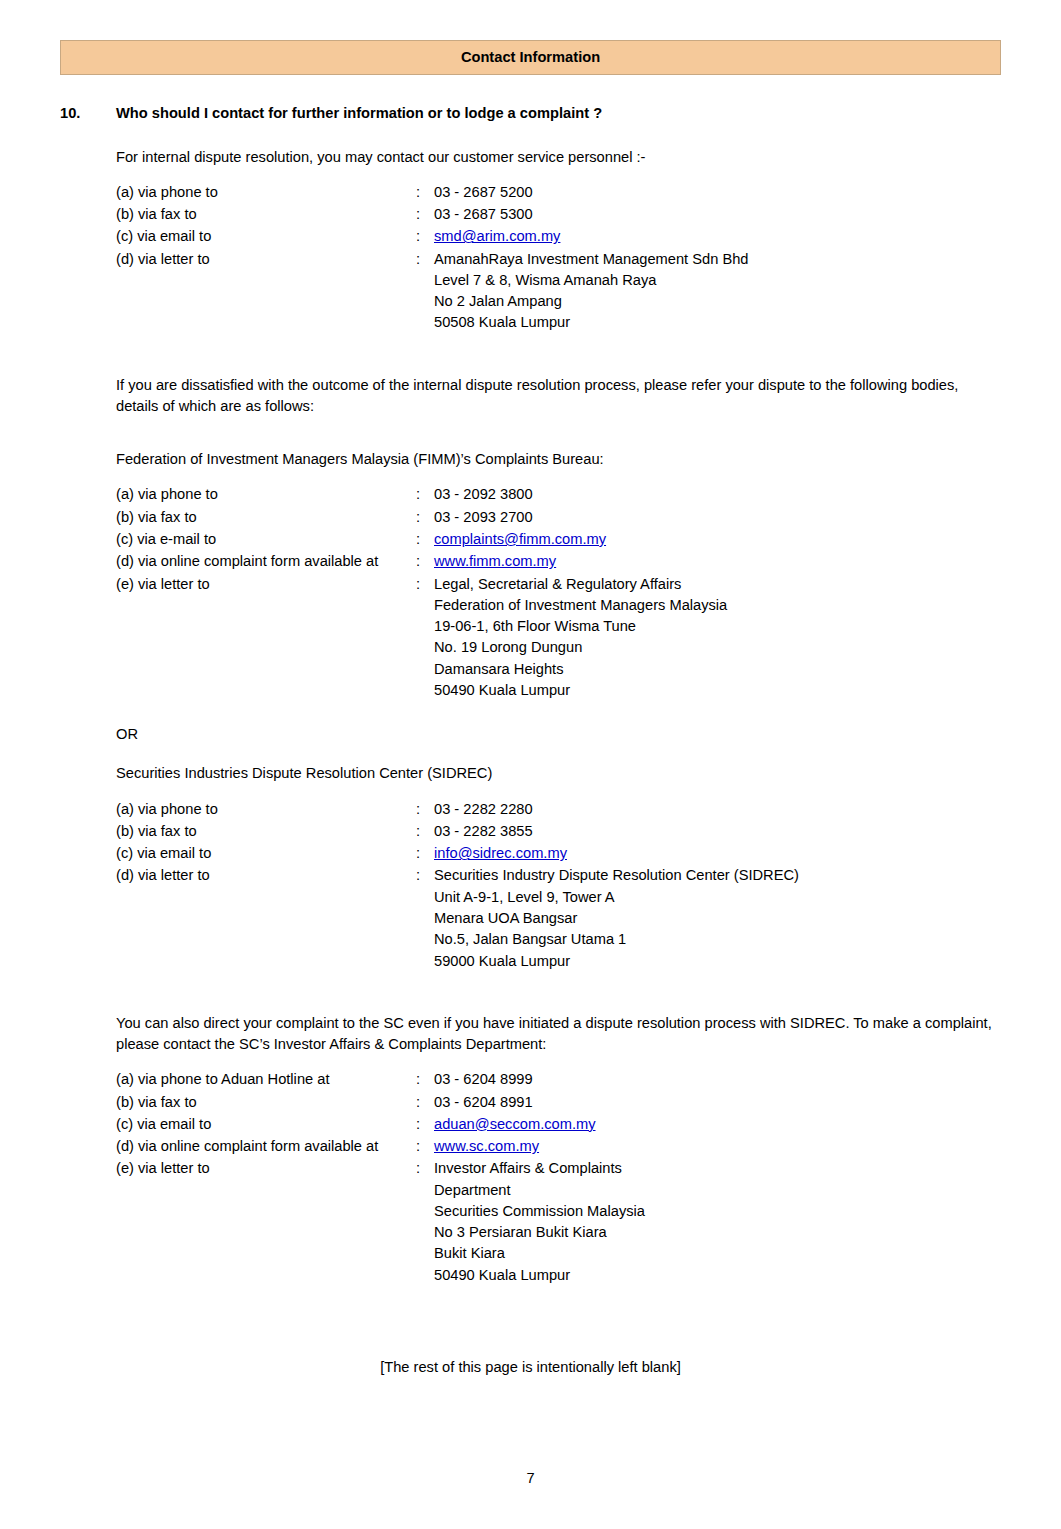Contact Information
10. Who should I contact for further information or to lodge a complaint ?
For internal dispute resolution, you may contact our customer service personnel :-
| (a) via phone to | : | 03 - 2687 5200 |
| (b) via fax to | : | 03 - 2687 5300 |
| (c) via email to | : | smd@arim.com.my |
| (d) via letter to | : | AmanahRaya Investment Management Sdn Bhd Level 7 & 8, Wisma Amanah Raya No 2 Jalan Ampang 50508 Kuala Lumpur |
If you are dissatisfied with the outcome of the internal dispute resolution process, please refer your dispute to the following bodies, details of which are as follows:
Federation of Investment Managers Malaysia (FIMM)’s Complaints Bureau:
| (a) via phone to | : | 03 - 2092 3800 |
| (b) via fax to | : | 03 - 2093 2700 |
| (c) via e-mail to | : | complaints@fimm.com.my |
| (d) via online complaint form available at | : | www.fimm.com.my |
| (e) via letter to | : | Legal, Secretarial & Regulatory Affairs Federation of Investment Managers Malaysia 19-06-1, 6th Floor Wisma Tune No. 19 Lorong Dungun Damansara Heights 50490 Kuala Lumpur |
OR
Securities Industries Dispute Resolution Center (SIDREC)
| (a) via phone to | : | 03 - 2282 2280 |
| (b) via fax to | : | 03 - 2282 3855 |
| (c) via email to | : | info@sidrec.com.my |
| (d) via letter to | : | Securities Industry Dispute Resolution Center (SIDREC) Unit A-9-1, Level 9, Tower A Menara UOA Bangsar No.5, Jalan Bangsar Utama 1 59000 Kuala Lumpur |
You can also direct your complaint to the SC even if you have initiated a dispute resolution process with SIDREC. To make a complaint, please contact the SC’s Investor Affairs & Complaints Department:
| (a) via phone to Aduan Hotline at | : | 03 - 6204 8999 |
| (b) via fax to | : | 03 - 6204 8991 |
| (c) via email to | : | aduan@seccom.com.my |
| (d) via online complaint form available at | : | www.sc.com.my |
| (e) via letter to | : | Investor Affairs & Complaints Department Securities Commission Malaysia No 3 Persiaran Bukit Kiara Bukit Kiara 50490 Kuala Lumpur |
[The rest of this page is intentionally left blank]
7